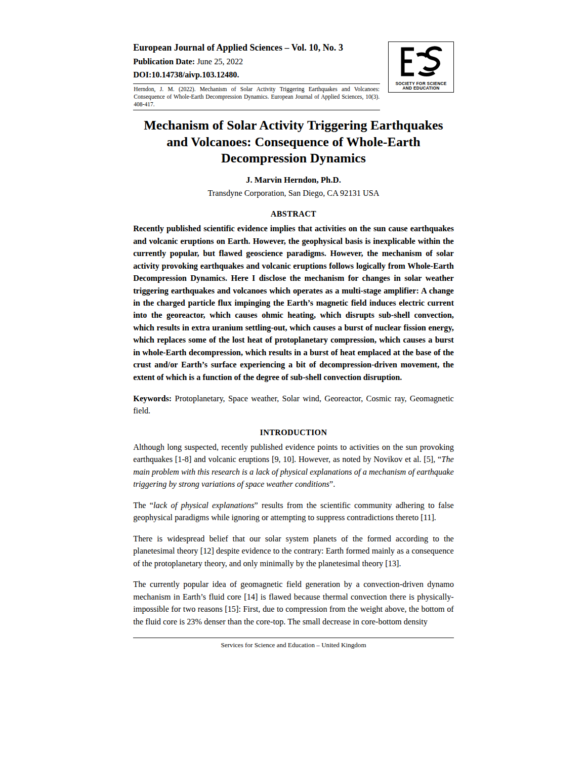European Journal of Applied Sciences – Vol. 10, No. 3
Publication Date: June 25, 2022
DOI:10.14738/aivp.103.12480.
Herndon, J. M. (2022). Mechanism of Solar Activity Triggering Earthquakes and Volcanoes: Consequence of Whole-Earth Decompression Dynamics. European Journal of Applied Sciences, 10(3). 408-417.
Society for Science
and Education
Mechanism of Solar Activity Triggering Earthquakes and Volcanoes: Consequence of Whole-Earth Decompression Dynamics
J. Marvin Herndon, Ph.D.
Transdyne Corporation, San Diego, CA 92131 USA
Abstract
Recently published scientific evidence implies that activities on the sun cause earthquakes and volcanic eruptions on Earth. However, the geophysical basis is inexplicable within the currently popular, but flawed geoscience paradigms. However, the mechanism of solar activity provoking earthquakes and volcanic eruptions follows logically from Whole-Earth Decompression Dynamics. Here I disclose the mechanism for changes in solar weather triggering earthquakes and volcanoes which operates as a multi-stage amplifier: A change in the charged particle flux impinging the Earth’s magnetic field induces electric current into the georeactor, which causes ohmic heating, which disrupts sub-shell convection, which results in extra uranium settling-out, which causes a burst of nuclear fission energy, which replaces some of the lost heat of protoplanetary compression, which causes a burst in whole-Earth decompression, which results in a burst of heat emplaced at the base of the crust and/or Earth’s surface experiencing a bit of decompression-driven movement, the extent of which is a function of the degree of sub-shell convection disruption.
Keywords: Protoplanetary, Space weather, Solar wind, Georeactor, Cosmic ray, Geomagnetic field.
Introduction
Although long suspected, recently published evidence points to activities on the sun provoking earthquakes [1-8] and volcanic eruptions [9, 10]. However, as noted by Novikov et al. [5], “The main problem with this research is a lack of physical explanations of a mechanism of earthquake triggering by strong variations of space weather conditions”.
The “lack of physical explanations” results from the scientific community adhering to false geophysical paradigms while ignoring or attempting to suppress contradictions thereto [11].
There is widespread belief that our solar system planets of the formed according to the planetesimal theory [12] despite evidence to the contrary: Earth formed mainly as a consequence of the protoplanetary theory, and only minimally by the planetesimal theory [13].
The currently popular idea of geomagnetic field generation by a convection-driven dynamo mechanism in Earth’s fluid core [14] is flawed because thermal convection there is physically-impossible for two reasons [15]: First, due to compression from the weight above, the bottom of the fluid core is 23% denser than the core-top. The small decrease in core-bottom density
Services for Science and Education – United Kingdom